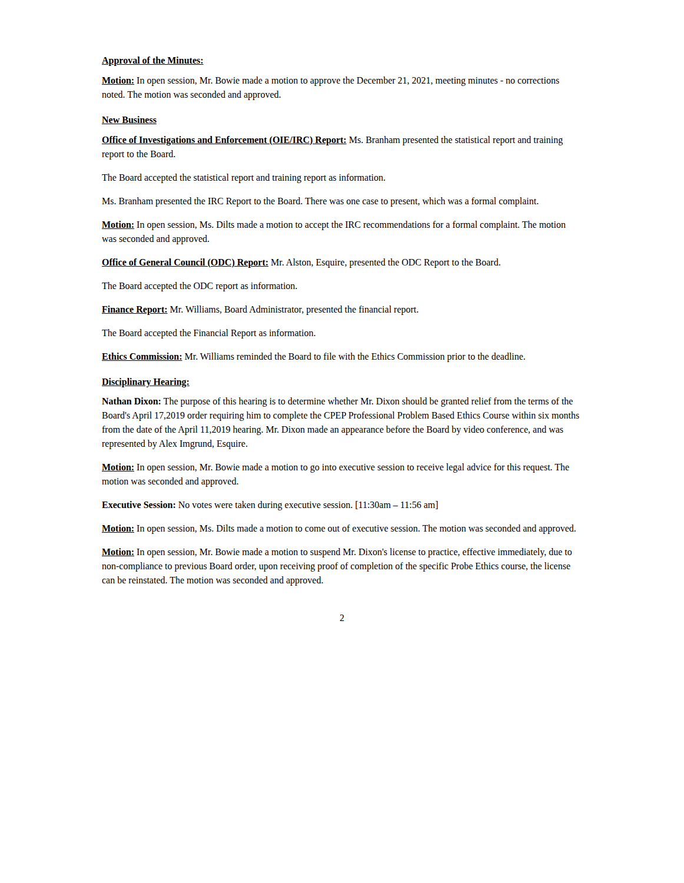Approval of the Minutes:
Motion: In open session, Mr. Bowie made a motion to approve the December 21, 2021, meeting minutes - no corrections noted. The motion was seconded and approved.
New Business
Office of Investigations and Enforcement (OIE/IRC) Report: Ms. Branham presented the statistical report and training report to the Board.
The Board accepted the statistical report and training report as information.
Ms. Branham presented the IRC Report to the Board. There was one case to present, which was a formal complaint.
Motion: In open session, Ms. Dilts made a motion to accept the IRC recommendations for a formal complaint. The motion was seconded and approved.
Office of General Council (ODC) Report: Mr. Alston, Esquire, presented the ODC Report to the Board.
The Board accepted the ODC report as information.
Finance Report: Mr. Williams, Board Administrator, presented the financial report.
The Board accepted the Financial Report as information.
Ethics Commission: Mr. Williams reminded the Board to file with the Ethics Commission prior to the deadline.
Disciplinary Hearing:
Nathan Dixon: The purpose of this hearing is to determine whether Mr. Dixon should be granted relief from the terms of the Board's April 17,2019 order requiring him to complete the CPEP Professional Problem Based Ethics Course within six months from the date of the April 11,2019 hearing. Mr. Dixon made an appearance before the Board by video conference, and was represented by Alex Imgrund, Esquire.
Motion: In open session, Mr. Bowie made a motion to go into executive session to receive legal advice for this request. The motion was seconded and approved.
Executive Session: No votes were taken during executive session. [11:30am – 11:56 am]
Motion: In open session, Ms. Dilts made a motion to come out of executive session. The motion was seconded and approved.
Motion: In open session, Mr. Bowie made a motion to suspend Mr. Dixon's license to practice, effective immediately, due to non-compliance to previous Board order, upon receiving proof of completion of the specific Probe Ethics course, the license can be reinstated. The motion was seconded and approved.
2